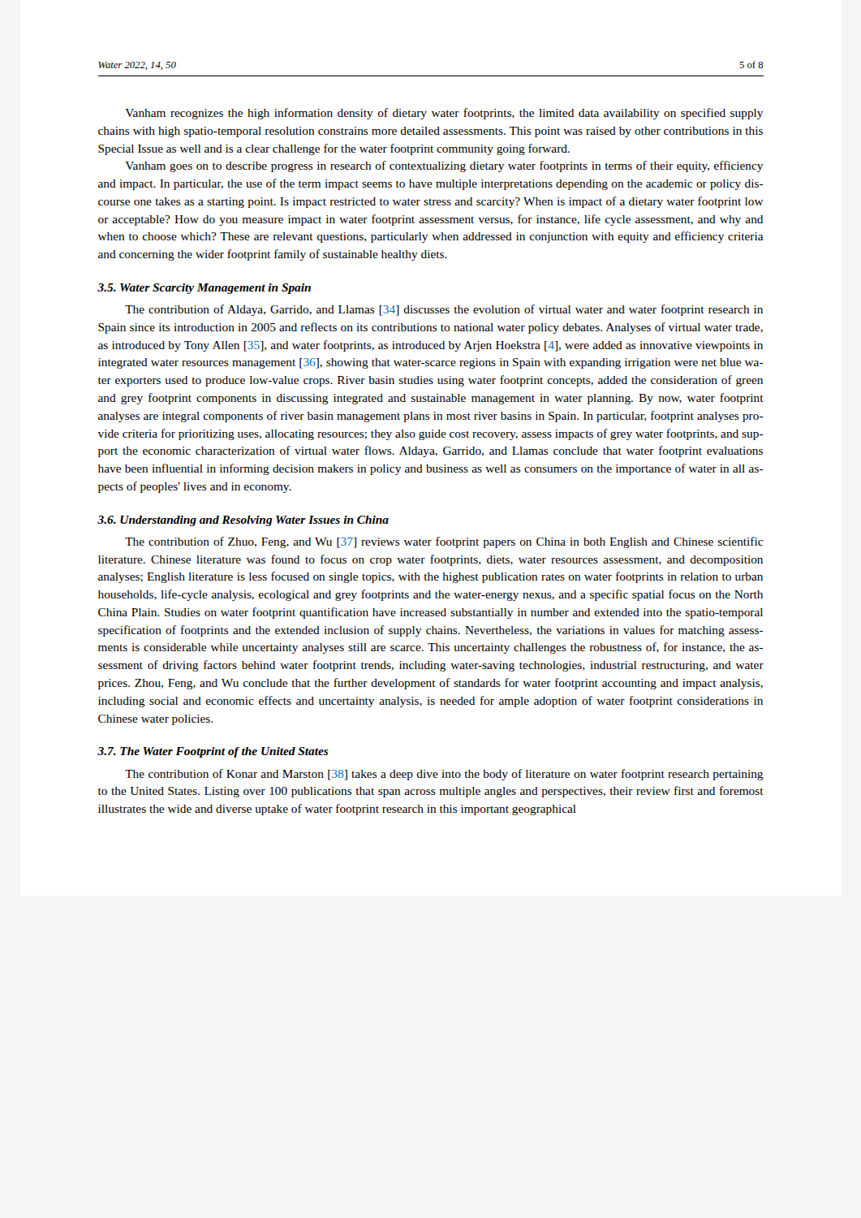Water 2022, 14, 50 5 of 8
Vanham recognizes the high information density of dietary water footprints, the limited data availability on specified supply chains with high spatio-temporal resolution constrains more detailed assessments. This point was raised by other contributions in this Special Issue as well and is a clear challenge for the water footprint community going forward.
Vanham goes on to describe progress in research of contextualizing dietary water footprints in terms of their equity, efficiency and impact. In particular, the use of the term impact seems to have multiple interpretations depending on the academic or policy discourse one takes as a starting point. Is impact restricted to water stress and scarcity? When is impact of a dietary water footprint low or acceptable? How do you measure impact in water footprint assessment versus, for instance, life cycle assessment, and why and when to choose which? These are relevant questions, particularly when addressed in conjunction with equity and efficiency criteria and concerning the wider footprint family of sustainable healthy diets.
3.5. Water Scarcity Management in Spain
The contribution of Aldaya, Garrido, and Llamas [34] discusses the evolution of virtual water and water footprint research in Spain since its introduction in 2005 and reflects on its contributions to national water policy debates. Analyses of virtual water trade, as introduced by Tony Allen [35], and water footprints, as introduced by Arjen Hoekstra [4], were added as innovative viewpoints in integrated water resources management [36], showing that water-scarce regions in Spain with expanding irrigation were net blue water exporters used to produce low-value crops. River basin studies using water footprint concepts, added the consideration of green and grey footprint components in discussing integrated and sustainable management in water planning. By now, water footprint analyses are integral components of river basin management plans in most river basins in Spain. In particular, footprint analyses provide criteria for prioritizing uses, allocating resources; they also guide cost recovery, assess impacts of grey water footprints, and support the economic characterization of virtual water flows. Aldaya, Garrido, and Llamas conclude that water footprint evaluations have been influential in informing decision makers in policy and business as well as consumers on the importance of water in all aspects of peoples' lives and in economy.
3.6. Understanding and Resolving Water Issues in China
The contribution of Zhuo, Feng, and Wu [37] reviews water footprint papers on China in both English and Chinese scientific literature. Chinese literature was found to focus on crop water footprints, diets, water resources assessment, and decomposition analyses; English literature is less focused on single topics, with the highest publication rates on water footprints in relation to urban households, life-cycle analysis, ecological and grey footprints and the water-energy nexus, and a specific spatial focus on the North China Plain. Studies on water footprint quantification have increased substantially in number and extended into the spatio-temporal specification of footprints and the extended inclusion of supply chains. Nevertheless, the variations in values for matching assessments is considerable while uncertainty analyses still are scarce. This uncertainty challenges the robustness of, for instance, the assessment of driving factors behind water footprint trends, including water-saving technologies, industrial restructuring, and water prices. Zhou, Feng, and Wu conclude that the further development of standards for water footprint accounting and impact analysis, including social and economic effects and uncertainty analysis, is needed for ample adoption of water footprint considerations in Chinese water policies.
3.7. The Water Footprint of the United States
The contribution of Konar and Marston [38] takes a deep dive into the body of literature on water footprint research pertaining to the United States. Listing over 100 publications that span across multiple angles and perspectives, their review first and foremost illustrates the wide and diverse uptake of water footprint research in this important geographical